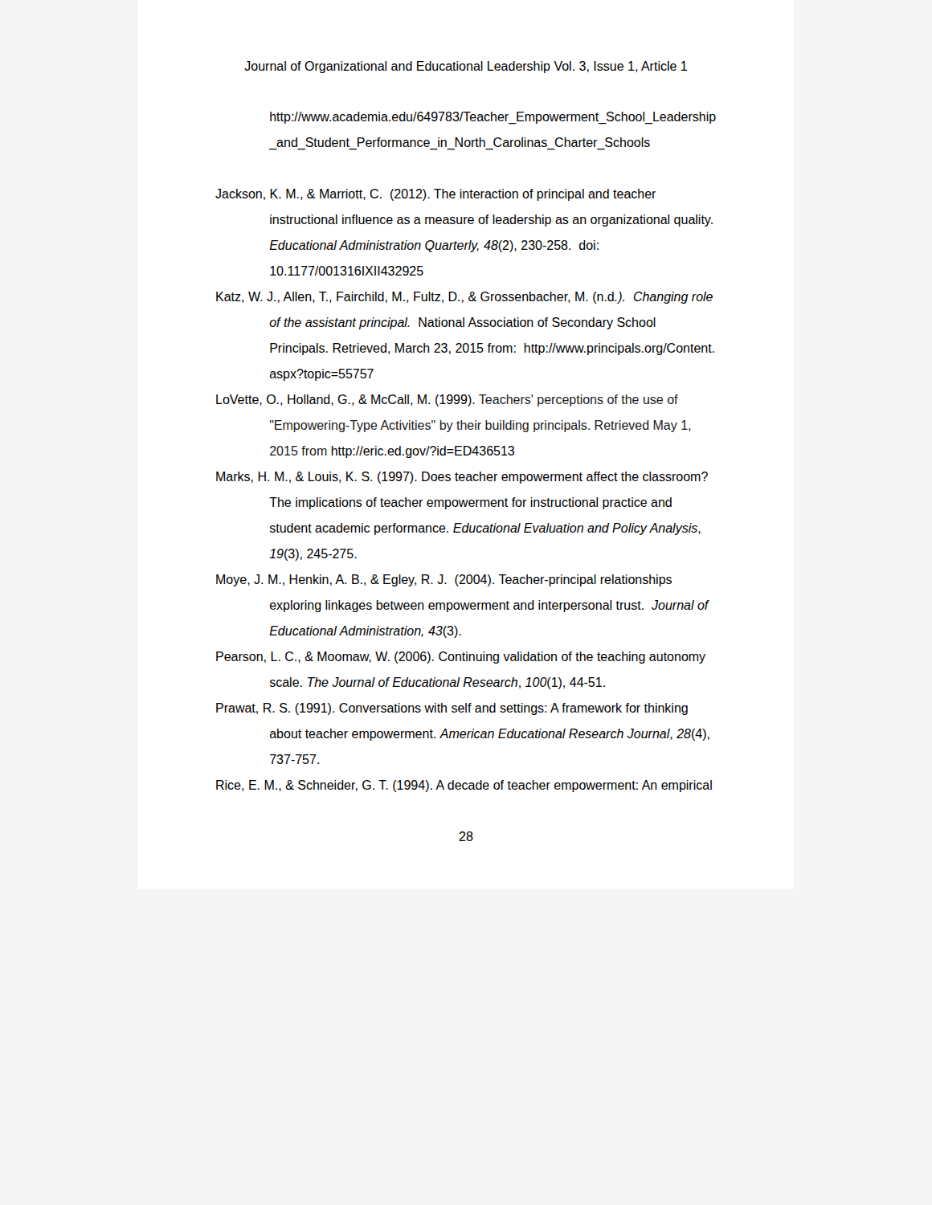Journal of Organizational and Educational Leadership Vol. 3, Issue 1, Article 1
http://www.academia.edu/649783/Teacher_Empowerment_School_Leadership_and_Student_Performance_in_North_Carolinas_Charter_Schools
Jackson, K. M., & Marriott, C. (2012). The interaction of principal and teacher instructional influence as a measure of leadership as an organizational quality. Educational Administration Quarterly, 48(2), 230-258. doi: 10.1177/001316IXII432925
Katz, W. J., Allen, T., Fairchild, M., Fultz, D., & Grossenbacher, M. (n.d.). Changing role of the assistant principal. National Association of Secondary School Principals. Retrieved, March 23, 2015 from: http://www.principals.org/Content.aspx?topic=55757
LoVette, O., Holland, G., & McCall, M. (1999). Teachers' perceptions of the use of "Empowering-Type Activities" by their building principals. Retrieved May 1, 2015 from http://eric.ed.gov/?id=ED436513
Marks, H. M., & Louis, K. S. (1997). Does teacher empowerment affect the classroom? The implications of teacher empowerment for instructional practice and student academic performance. Educational Evaluation and Policy Analysis, 19(3), 245-275.
Moye, J. M., Henkin, A. B., & Egley, R. J. (2004). Teacher-principal relationships exploring linkages between empowerment and interpersonal trust. Journal of Educational Administration, 43(3).
Pearson, L. C., & Moomaw, W. (2006). Continuing validation of the teaching autonomy scale. The Journal of Educational Research, 100(1), 44-51.
Prawat, R. S. (1991). Conversations with self and settings: A framework for thinking about teacher empowerment. American Educational Research Journal, 28(4), 737-757.
Rice, E. M., & Schneider, G. T. (1994). A decade of teacher empowerment: An empirical
28